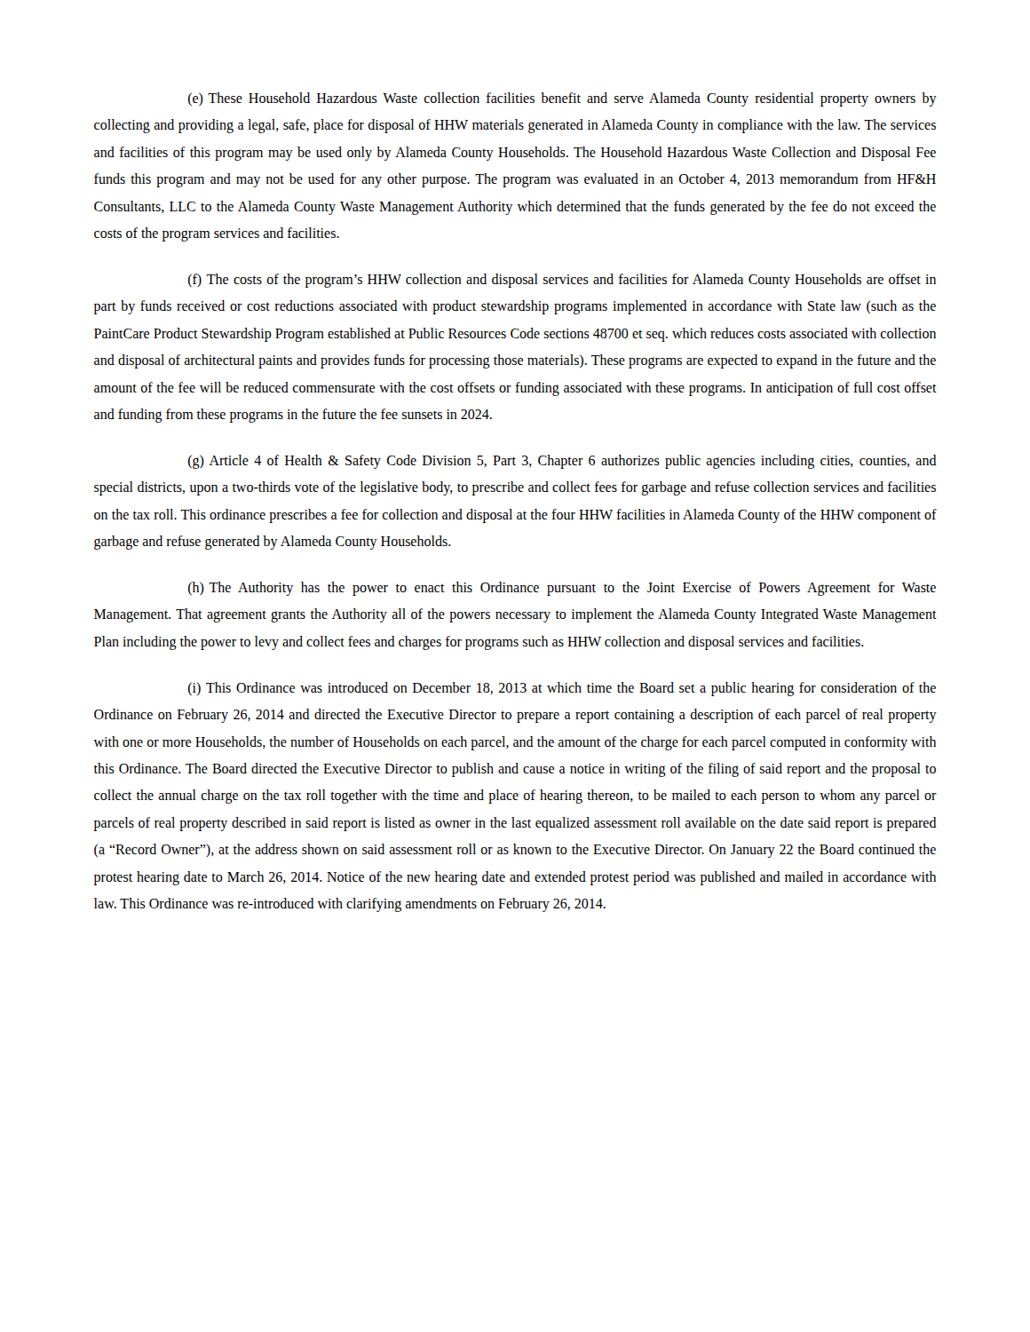(e) These Household Hazardous Waste collection facilities benefit and serve Alameda County residential property owners by collecting and providing a legal, safe, place for disposal of HHW materials generated in Alameda County in compliance with the law. The services and facilities of this program may be used only by Alameda County Households. The Household Hazardous Waste Collection and Disposal Fee funds this program and may not be used for any other purpose. The program was evaluated in an October 4, 2013 memorandum from HF&H Consultants, LLC to the Alameda County Waste Management Authority which determined that the funds generated by the fee do not exceed the costs of the program services and facilities.
(f) The costs of the program’s HHW collection and disposal services and facilities for Alameda County Households are offset in part by funds received or cost reductions associated with product stewardship programs implemented in accordance with State law (such as the PaintCare Product Stewardship Program established at Public Resources Code sections 48700 et seq. which reduces costs associated with collection and disposal of architectural paints and provides funds for processing those materials). These programs are expected to expand in the future and the amount of the fee will be reduced commensurate with the cost offsets or funding associated with these programs. In anticipation of full cost offset and funding from these programs in the future the fee sunsets in 2024.
(g) Article 4 of Health & Safety Code Division 5, Part 3, Chapter 6 authorizes public agencies including cities, counties, and special districts, upon a two-thirds vote of the legislative body, to prescribe and collect fees for garbage and refuse collection services and facilities on the tax roll. This ordinance prescribes a fee for collection and disposal at the four HHW facilities in Alameda County of the HHW component of garbage and refuse generated by Alameda County Households.
(h) The Authority has the power to enact this Ordinance pursuant to the Joint Exercise of Powers Agreement for Waste Management. That agreement grants the Authority all of the powers necessary to implement the Alameda County Integrated Waste Management Plan including the power to levy and collect fees and charges for programs such as HHW collection and disposal services and facilities.
(i) This Ordinance was introduced on December 18, 2013 at which time the Board set a public hearing for consideration of the Ordinance on February 26, 2014 and directed the Executive Director to prepare a report containing a description of each parcel of real property with one or more Households, the number of Households on each parcel, and the amount of the charge for each parcel computed in conformity with this Ordinance. The Board directed the Executive Director to publish and cause a notice in writing of the filing of said report and the proposal to collect the annual charge on the tax roll together with the time and place of hearing thereon, to be mailed to each person to whom any parcel or parcels of real property described in said report is listed as owner in the last equalized assessment roll available on the date said report is prepared (a “Record Owner”), at the address shown on said assessment roll or as known to the Executive Director. On January 22 the Board continued the protest hearing date to March 26, 2014. Notice of the new hearing date and extended protest period was published and mailed in accordance with law. This Ordinance was re-introduced with clarifying amendments on February 26, 2014.